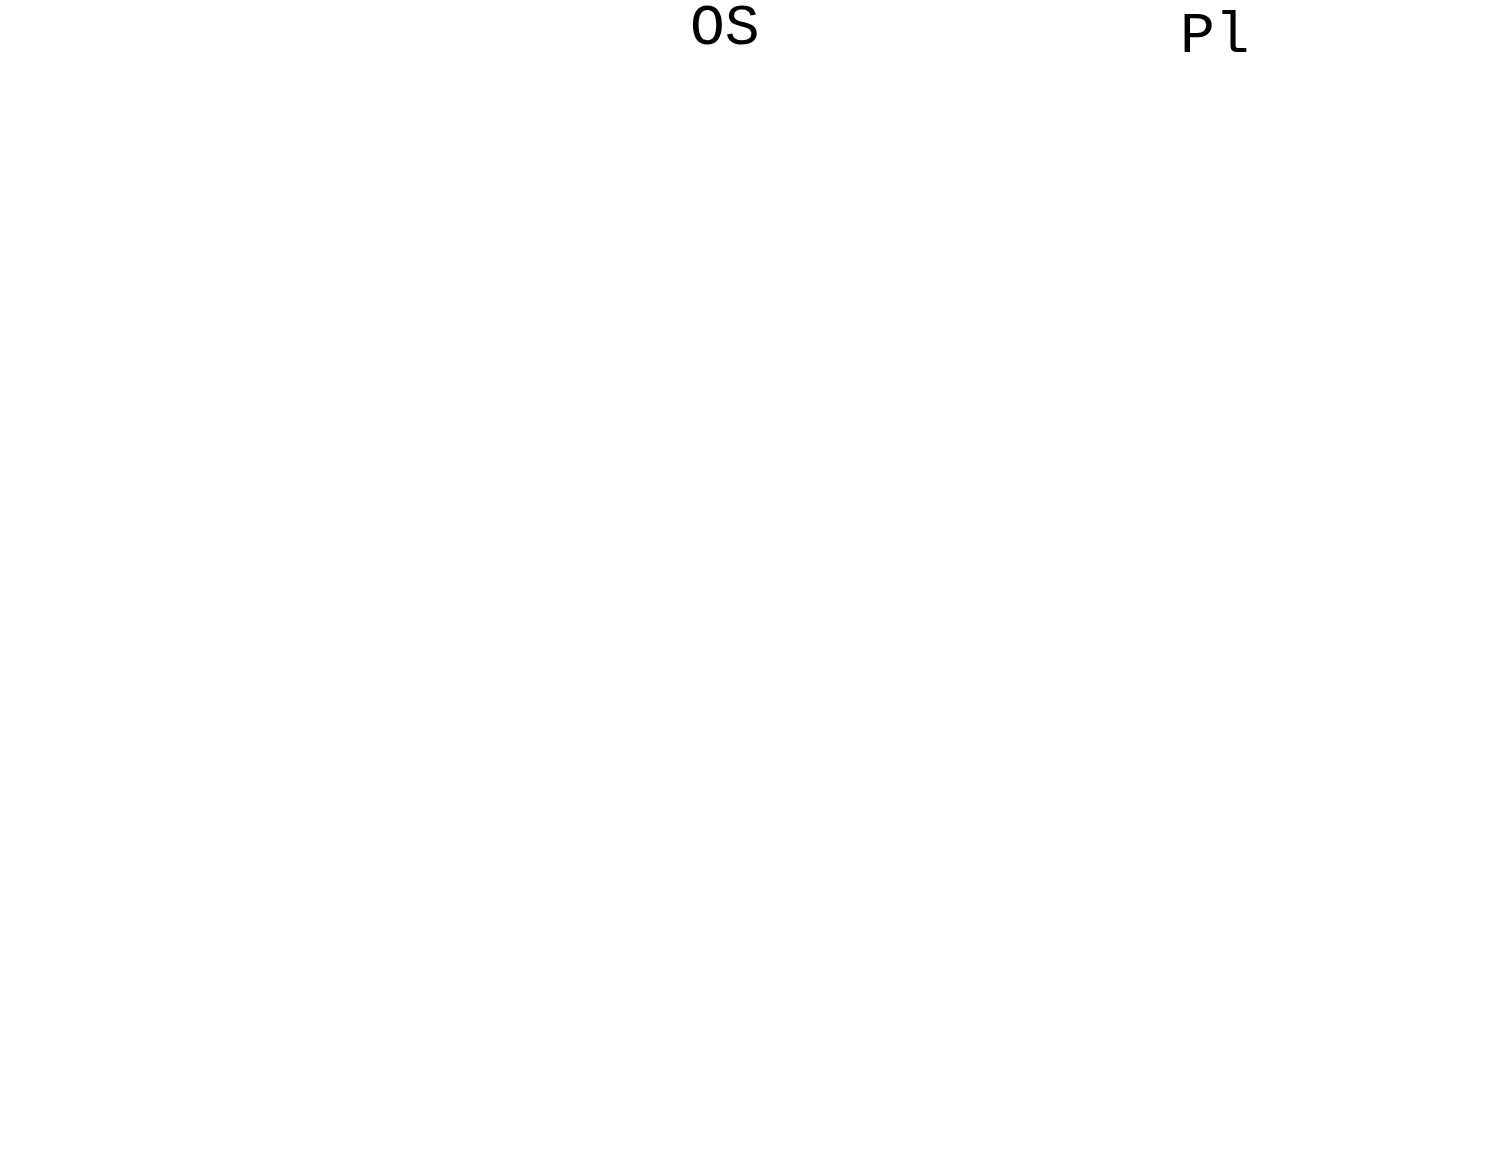OS Pl